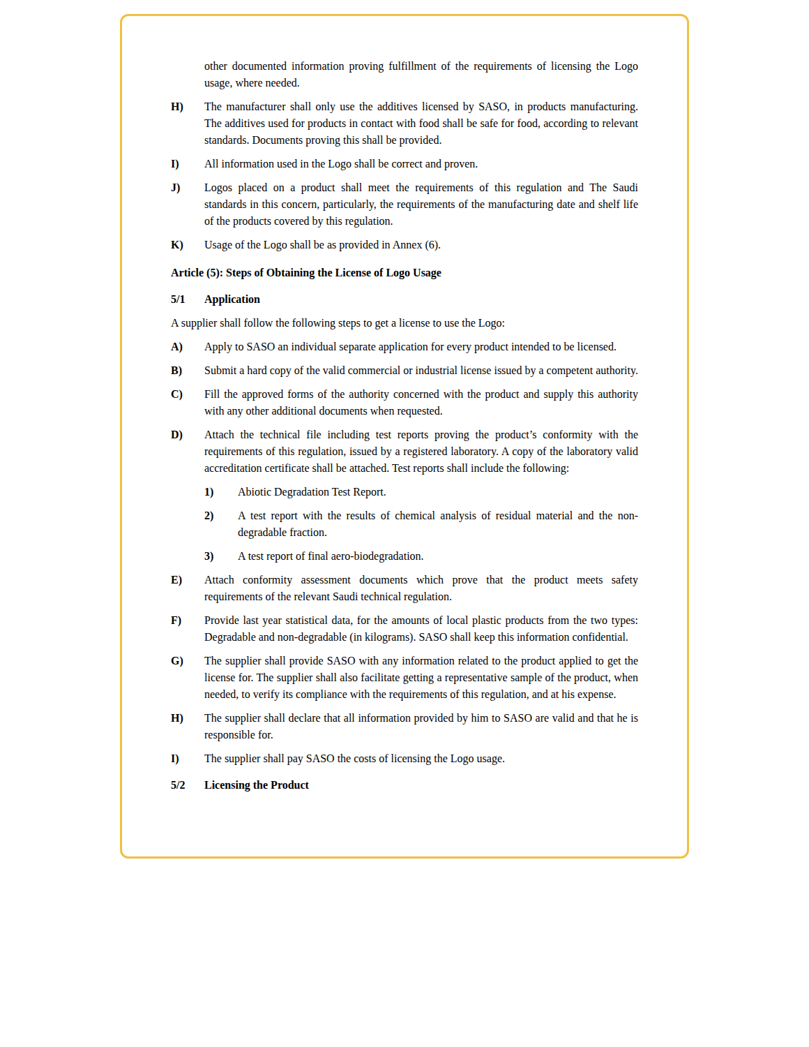other documented information proving fulfillment of the requirements of licensing the Logo usage, where needed.
H) The manufacturer shall only use the additives licensed by SASO, in products manufacturing. The additives used for products in contact with food shall be safe for food, according to relevant standards. Documents proving this shall be provided.
I) All information used in the Logo shall be correct and proven.
J) Logos placed on a product shall meet the requirements of this regulation and The Saudi standards in this concern, particularly, the requirements of the manufacturing date and shelf life of the products covered by this regulation.
K) Usage of the Logo shall be as provided in Annex (6).
Article (5): Steps of Obtaining the License of Logo Usage
5/1 Application
A supplier shall follow the following steps to get a license to use the Logo:
A) Apply to SASO an individual separate application for every product intended to be licensed.
B) Submit a hard copy of the valid commercial or industrial license issued by a competent authority.
C) Fill the approved forms of the authority concerned with the product and supply this authority with any other additional documents when requested.
D) Attach the technical file including test reports proving the product’s conformity with the requirements of this regulation, issued by a registered laboratory. A copy of the laboratory valid accreditation certificate shall be attached. Test reports shall include the following:
1) Abiotic Degradation Test Report.
2) A test report with the results of chemical analysis of residual material and the non-degradable fraction.
3) A test report of final aero-biodegradation.
E) Attach conformity assessment documents which prove that the product meets safety requirements of the relevant Saudi technical regulation.
F) Provide last year statistical data, for the amounts of local plastic products from the two types: Degradable and non-degradable (in kilograms). SASO shall keep this information confidential.
G) The supplier shall provide SASO with any information related to the product applied to get the license for. The supplier shall also facilitate getting a representative sample of the product, when needed, to verify its compliance with the requirements of this regulation, and at his expense.
H) The supplier shall declare that all information provided by him to SASO are valid and that he is responsible for.
I) The supplier shall pay SASO the costs of licensing the Logo usage.
5/2 Licensing the Product